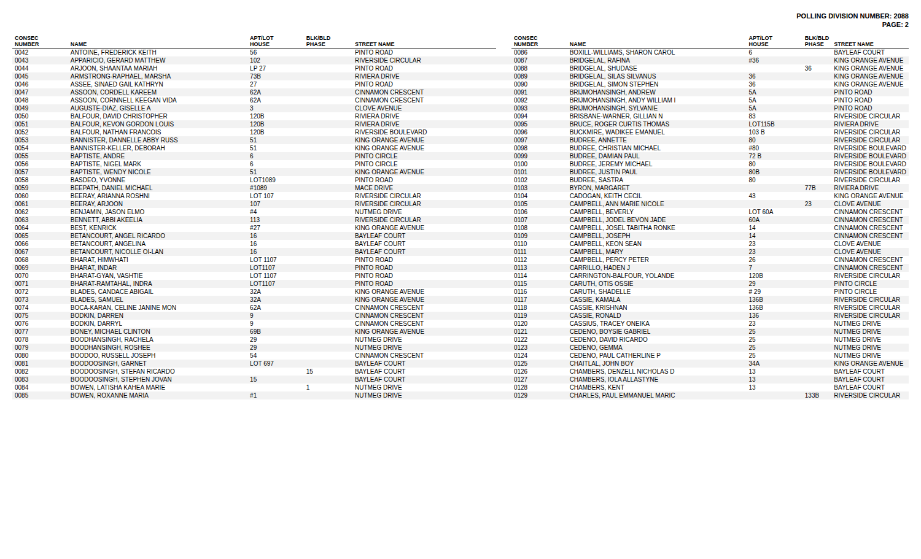POLLING DIVISION NUMBER: 2088
PAGE: 2
| CONSEC NUMBER | NAME | APT/LOT HOUSE | BLK/BLD PHASE | STREET NAME | | CONSEC NUMBER | NAME | APT/LOT HOUSE | BLK/BLD PHASE | STREET NAME |
| --- | --- | --- | --- | --- | --- | --- | --- | --- | --- | --- |
| 0042 | ANTOINE, FREDERICK KEITH | 56 | | PINTO ROAD | | 0086 | BOXILL-WILLIAMS, SHARON CAROL | 6 | | BAYLEAF COURT |
| 0043 | APPARICIO, GERARD MATTHEW | 102 | | RIVERSIDE CIRCULAR | | 0087 | BRIDGELAL, RAFINA | #36 | | KING ORANGE AVENUE |
| 0044 | ARJOON, SHAANTAA MARIAH | LP 27 | | PINTO ROAD | | 0088 | BRIDGELAL, SHUDASE | | 36 | KING ORANGE AVENUE |
| 0045 | ARMSTRONG-RAPHAEL, MARSHA | 73B | | RIVIERA DRIVE | | 0089 | BRIDGELAL, SILAS SILVANUS | 36 | | KING ORANGE AVENUE |
| 0046 | ASSEE, SINAED GAIL KATHRYN | 27 | | PINTO ROAD | | 0090 | BRIDGELAL, SIMON STEPHEN | 36 | | KING ORANGE AVENUE |
| 0047 | ASSOON, CORDELL KAREEM | 62A | | CINNAMON CRESCENT | | 0091 | BRIJMOHANSINGH, ANDREW | 5A | | PINTO ROAD |
| 0048 | ASSOON, CORNNELL KEEGAN VIDA | 62A | | CINNAMON CRESCENT | | 0092 | BRIJMOHANSINGH, ANDY WILLIAM I | 5A | | PINTO ROAD |
| 0049 | AUGUSTE-DIAZ, GISELLE A | 3 | | CLOVE AVENUE | | 0093 | BRIJMOHANSINGH, SYLVANIE | 5A | | PINTO ROAD |
| 0050 | BALFOUR, DAVID CHRISTOPHER | 120B | | RIVIERA DRIVE | | 0094 | BRISBANE-WARNER, GILLIAN N | 83 | | RIVERSIDE CIRCULAR |
| 0051 | BALFOUR, KEVON GORDON LOUIS | 120B | | RIVIERA DRIVE | | 0095 | BRUCE, ROGER CURTIS THOMAS | LOT115B | | RIVIERA DRIVE |
| 0052 | BALFOUR, NATHAN FRANCOIS | 120B | | RIVERSIDE BOULEVARD | | 0096 | BUCKMIRE, WADIKEE EMANUEL | 103 B | | RIVERSIDE CIRCULAR |
| 0053 | BANNISTER, DANNELLE ABBY RUSS | 51 | | KING ORANGE AVENUE | | 0097 | BUDREE, ANNETTE | 80 | | RIVERSIDE CIRCULAR |
| 0054 | BANNISTER-KELLER, DEBORAH | 51 | | KING ORANGE AVENUE | | 0098 | BUDREE, CHRISTIAN MICHAEL | #80 | | RIVERSIDE BOULEVARD |
| 0055 | BAPTISTE, ANDRE | 6 | | PINTO CIRCLE | | 0099 | BUDREE, DAMIAN PAUL | 72 B | | RIVERSIDE BOULEVARD |
| 0056 | BAPTISTE, NIGEL MARK | 6 | | PINTO CIRCLE | | 0100 | BUDREE, JEREMY MICHAEL | 80 | | RIVERSIDE BOULEVARD |
| 0057 | BAPTISTE, WENDY NICOLE | 51 | | KING ORANGE AVENUE | | 0101 | BUDREE, JUSTIN PAUL | 80B | | RIVERSIDE BOULEVARD |
| 0058 | BASDEO, YVONNE | LOT1089 | | PINTO ROAD | | 0102 | BUDREE, SASTRA | 80 | | RIVERSIDE CIRCULAR |
| 0059 | BEEPATH, DANIEL MICHAEL | #1089 | | MACE DRIVE | | 0103 | BYRON, MARGARET | | 77B | RIVIERA DRIVE |
| 0060 | BEERAY, ARIANNA ROSHNI | LOT 107 | | RIVERSIDE CIRCULAR | | 0104 | CADOGAN, KEITH CECIL | 43 | | KING ORANGE AVENUE |
| 0061 | BEERAY, ARJOON | 107 | | RIVERSIDE CIRCULAR | | 0105 | CAMPBELL, ANN MARIE NICOLE | | 23 | CLOVE AVENUE |
| 0062 | BENJAMIN, JASON ELMO | #4 | | NUTMEG DRIVE | | 0106 | CAMPBELL, BEVERLY | LOT 60A | | CINNAMON CRESCENT |
| 0063 | BENNETT, ABBI AKEELIA | 113 | | RIVERSIDE CIRCULAR | | 0107 | CAMPBELL, JODEL BEVON JADE | 60A | | CINNAMON CRESCENT |
| 0064 | BEST, KENRICK | #27 | | KING ORANGE AVENUE | | 0108 | CAMPBELL, JOSEL TABITHA RONKE | 14 | | CINNAMON CRESCENT |
| 0065 | BETANCOURT, ANGEL RICARDO | 16 | | BAYLEAF COURT | | 0109 | CAMPBELL, JOSEPH | 14 | | CINNAMON CRESCENT |
| 0066 | BETANCOURT, ANGELINA | 16 | | BAYLEAF COURT | | 0110 | CAMPBELL, KEON SEAN | 23 | | CLOVE AVENUE |
| 0067 | BETANCOURT, NICOLLE OI-LAN | 16 | | BAYLEAF COURT | | 0111 | CAMPBELL, MARY | 23 | | CLOVE AVENUE |
| 0068 | BHARAT, HIMWHATI | LOT 1107 | | PINTO ROAD | | 0112 | CAMPBELL, PERCY PETER | 26 | | CINNAMON CRESCENT |
| 0069 | BHARAT, INDAR | LOT1107 | | PINTO ROAD | | 0113 | CARRILLO, HADEN J | 7 | | CINNAMON CRESCENT |
| 0070 | BHARAT-GYAN, VASHTIE | LOT 1107 | | PINTO ROAD | | 0114 | CARRINGTON-BALFOUR, YOLANDE | 120B | | RIVERSIDE CIRCULAR |
| 0071 | BHARAT-RAMTAHAL, INDRA | LOT1107 | | PINTO ROAD | | 0115 | CARUTH, OTIS OSSIE | 29 | | PINTO CIRCLE |
| 0072 | BLADES, CANDACE ABIGAIL | 32A | | KING ORANGE AVENUE | | 0116 | CARUTH, SHADELLE | # 29 | | PINTO CIRCLE |
| 0073 | BLADES, SAMUEL | 32A | | KING ORANGE AVENUE | | 0117 | CASSIE, KAMALA | 136B | | RIVERSIDE CIRCULAR |
| 0074 | BOCA-KARAN, CELINE JANINE MON | 62A | | CINNAMON CRESCENT | | 0118 | CASSIE, KRISHNAN | 136B | | RIVERSIDE CIRCULAR |
| 0075 | BODKIN, DARREN | 9 | | CINNAMON CRESCENT | | 0119 | CASSIE, RONALD | 136 | | RIVERSIDE CIRCULAR |
| 0076 | BODKIN, DARRYL | 9 | | CINNAMON CRESCENT | | 0120 | CASSIUS, TRACEY ONEIKA | 23 | | NUTMEG DRIVE |
| 0077 | BONEY, MICHAEL CLINTON | 69B | | KING ORANGE AVENUE | | 0121 | CEDENO, BOYSIE GABRIEL | 25 | | NUTMEG DRIVE |
| 0078 | BOODHANSINGH, RACHELA | 29 | | NUTMEG DRIVE | | 0122 | CEDENO, DAVID RICARDO | 25 | | NUTMEG DRIVE |
| 0079 | BOODHANSINGH, ROSHEE | 29 | | NUTMEG DRIVE | | 0123 | CEDENO, GEMMA | 25 | | NUTMEG DRIVE |
| 0080 | BOODOO, RUSSELL JOSEPH | 54 | | CINNAMON CRESCENT | | 0124 | CEDENO, PAUL CATHERLINE P | 25 | | NUTMEG DRIVE |
| 0081 | BOODOOSINGH, GARNET | LOT 697 | | BAYLEAF COURT | | 0125 | CHAITLAL, JOHN BOY | 34A | | KING ORANGE AVENUE |
| 0082 | BOODOOSINGH, STEFAN RICARDO | | 15 | BAYLEAF COURT | | 0126 | CHAMBERS, DENZELL NICHOLAS D | 13 | | BAYLEAF COURT |
| 0083 | BOODOOSINGH, STEPHEN JOVAN | 15 | | BAYLEAF COURT | | 0127 | CHAMBERS, IOLA ALLASTYNE | 13 | | BAYLEAF COURT |
| 0084 | BOWEN, LATISHA KAHEA MARIE | | 1 | NUTMEG DRIVE | | 0128 | CHAMBERS, KENT | 13 | | BAYLEAF COURT |
| 0085 | BOWEN, ROXANNE MARIA | #1 | | NUTMEG DRIVE | | 0129 | CHARLES, PAUL EMMANUEL MARIC | | 133B | RIVERSIDE CIRCULAR |